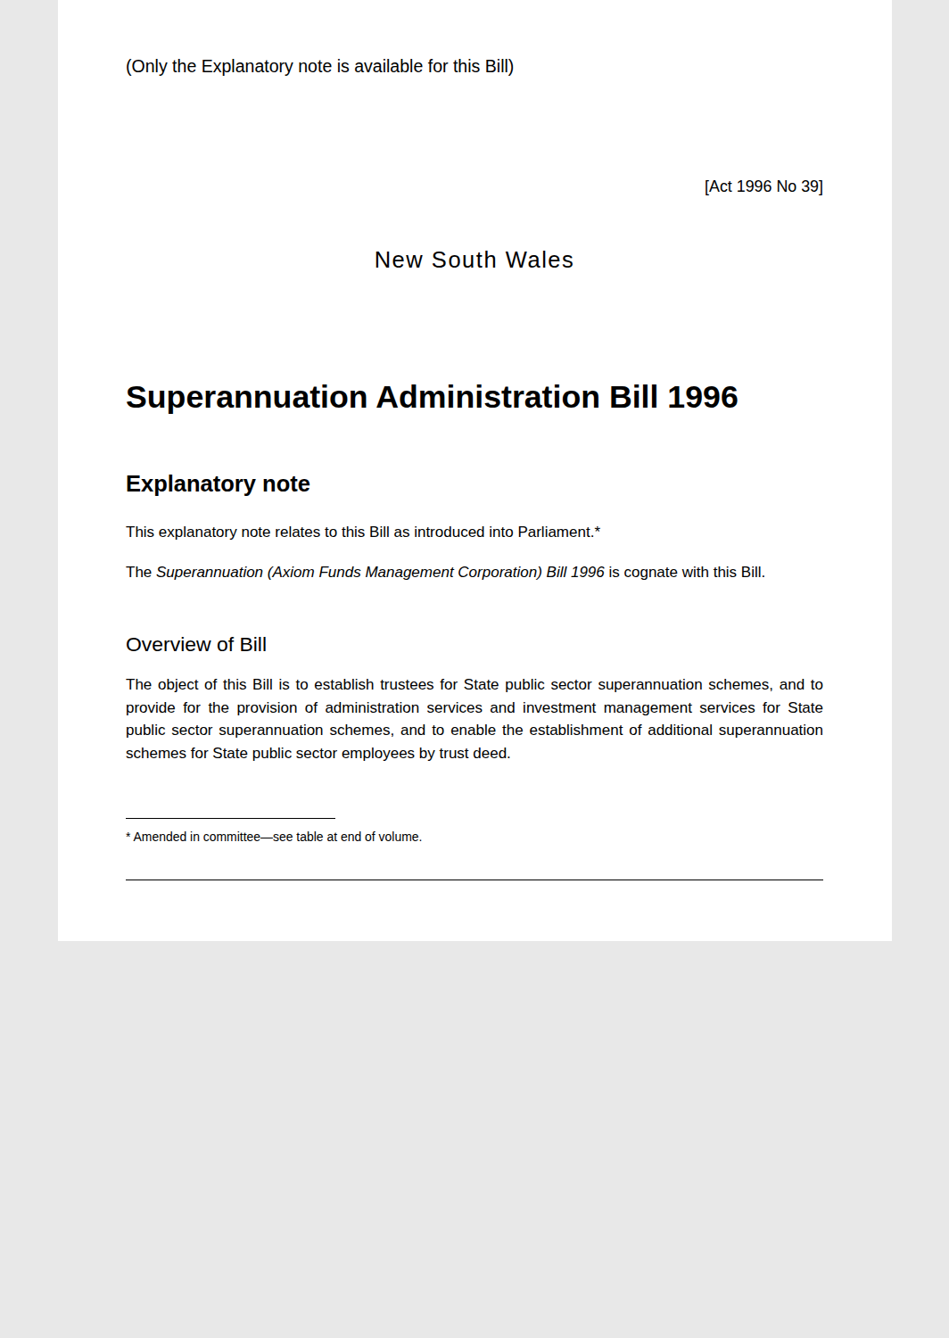(Only the Explanatory note is available for this Bill)
[Act 1996 No 39]
New South Wales
Superannuation Administration Bill 1996
Explanatory note
This explanatory note relates to this Bill as introduced into Parliament.*
The Superannuation (Axiom Funds Management Corporation) Bill 1996 is cognate with this Bill.
Overview of Bill
The object of this Bill is to establish trustees for State public sector superannuation schemes, and to provide for the provision of administration services and investment management services for State public sector superannuation schemes, and to enable the establishment of additional superannuation schemes for State public sector employees by trust deed.
* Amended in committee—see table at end of volume.